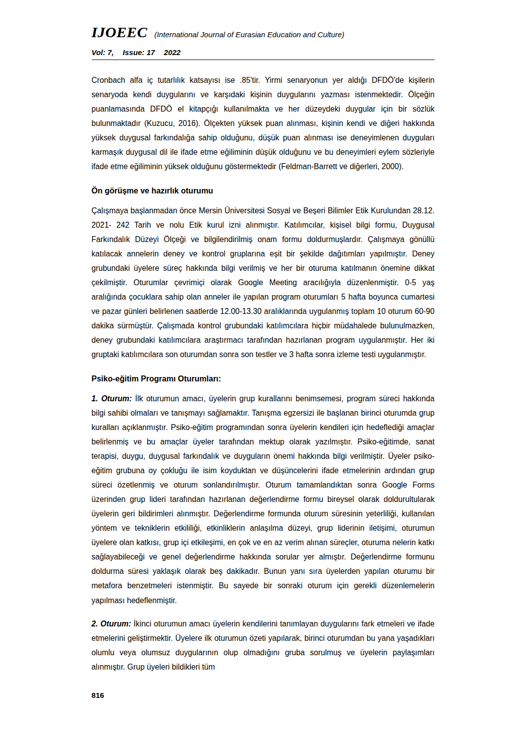IJOEEC
(International Journal of Eurasian Education and Culture)
Vol: 7,Issue: 172022
Cronbach alfa iç tutarlılık katsayısı ise .85'tir. Yirmi senaryonun yer aldığı DFDÖ'de kişilerin senaryoda kendi duygularını ve karşıdaki kişinin duygularını yazması istenmektedir. Ölçeğin puanlamasında DFDÖ el kitapçığı kullanılmakta ve her düzeydeki duygular için bir sözlük bulunmaktadır (Kuzucu, 2016). Ölçekten yüksek puan alınması, kişinin kendi ve diğeri hakkında yüksek duygusal farkındalığa sahip olduğunu, düşük puan alınması ise deneyimlenen duyguları karmaşık duygusal dil ile ifade etme eğiliminin düşük olduğunu ve bu deneyimleri eylem sözleriyle ifade etme eğiliminin yüksek olduğunu göstermektedir (Feldman-Barrett ve diğerleri, 2000).
Ön görüşme ve hazırlık oturumu
Çalışmaya başlanmadan önce Mersin Üniversitesi Sosyal ve Beşeri Bilimler Etik Kurulundan 28.12. 2021- 242 Tarih ve nolu Etik kurul izni alınmıştır. Katılımcılar, kişisel bilgi formu, Duygusal Farkındalık Düzeyi Ölçeği ve bilgilendirilmiş onam formu doldurmuşlardır. Çalışmaya gönüllü katılacak annelerin deney ve kontrol gruplarına eşit bir şekilde dağıtımları yapılmıştır. Deney grubundaki üyelere süreç hakkında bilgi verilmiş ve her bir oturuma katılmanın önemine dikkat çekilmiştir. Oturumlar çevrimiçi olarak Google Meeting aracılığıyla düzenlenmiştir. 0-5 yaş aralığında çocuklara sahip olan anneler ile yapılan program oturumları 5 hafta boyunca cumartesi ve pazar günleri belirlenen saatlerde 12.00-13.30 aralıklarında uygulanmış toplam 10 oturum 60-90 dakika sürmüştür. Çalışmada kontrol grubundaki katılımcılara hiçbir müdahalede bulunulmazken, deney grubundaki katılımcılara araştırmacı tarafından hazırlanan program uygulanmıştır. Her iki gruptaki katılımcılara son oturumdan sonra son testler ve 3 hafta sonra izleme testi uygulanmıştır.
Psiko-eğitim Programı Oturumları:
1. Oturum: İlk oturumun amacı, üyelerin grup kurallarını benimsemesi, program süreci hakkında bilgi sahibi olmaları ve tanışmayı sağlamaktır. Tanışma egzersizi ile başlanan birinci oturumda grup kuralları açıklanmıştır. Psiko-eğitim programından sonra üyelerin kendileri için hedeflediği amaçlar belirlenmiş ve bu amaçlar üyeler tarafından mektup olarak yazılmıştır. Psiko-eğitimde, sanat terapisi, duygu, duygusal farkındalık ve duyguların önemi hakkında bilgi verilmiştir. Üyeler psiko-eğitim grubuna oy çokluğu ile isim koyduktan ve düşüncelerini ifade etmelerinin ardından grup süreci özetlenmiş ve oturum sonlandırılmıştır. Oturum tamamlandıktan sonra Google Forms üzerinden grup lideri tarafından hazırlanan değerlendirme formu bireysel olarak doldurultularak üyelerin geri bildirimleri alınmıştır. Değerlendirme formunda oturum süresinin yeterliliği, kullanılan yöntem ve tekniklerin etkililiği, etkinliklerin anlaşılma düzeyi, grup liderinin iletişimi, oturumun üyelere olan katkısı, grup içi etkileşimi, en çok ve en az verim alınan süreçler, oturuma nelerin katkı sağlayabileceği ve genel değerlendirme hakkında sorular yer almıştır. Değerlendirme formunu doldurma süresi yaklaşık olarak beş dakikadır. Bunun yanı sıra üyelerden yapılan oturumu bir metafora benzetmeleri istenmiştir. Bu sayede bir sonraki oturum için gerekli düzenlemelerin yapılması hedeflenmiştir.
2. Oturum: İkinci oturumun amacı üyelerin kendilerini tanımlayan duygularını fark etmeleri ve ifade etmelerini geliştirmektir. Üyelere ilk oturumun özeti yapılarak, birinci oturumdan bu yana yaşadıkları olumlu veya olumsuz duygularının olup olmadığını gruba sorulmuş ve üyelerin paylaşımları alınmıştır. Grup üyeleri bildikleri tüm
816